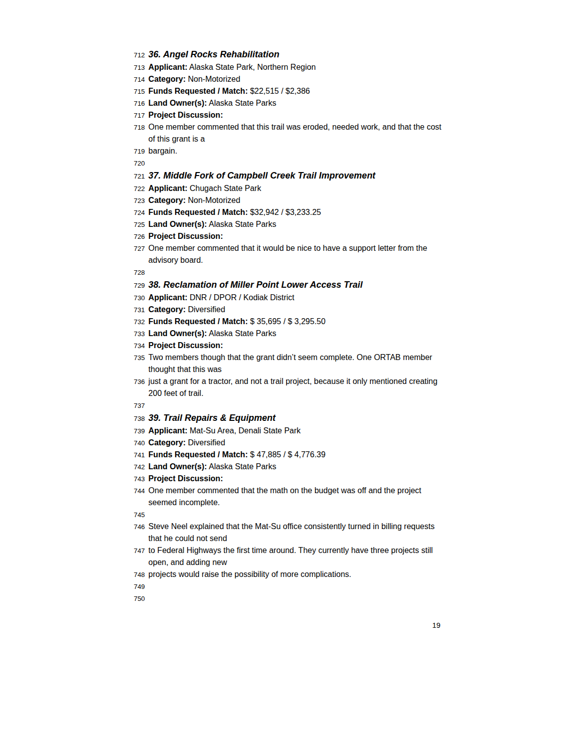712
36. Angel Rocks Rehabilitation
713
Applicant: Alaska State Park, Northern Region
714
Category: Non-Motorized
715
Funds Requested / Match: $22,515 / $2,386
716
Land Owner(s): Alaska State Parks
717
Project Discussion:
718
One member commented that this trail was eroded, needed work, and that the cost of this grant is a
719
bargain.
720
721
37. Middle Fork of Campbell Creek Trail Improvement
722
Applicant: Chugach State Park
723
Category: Non-Motorized
724
Funds Requested / Match: $32,942 / $3,233.25
725
Land Owner(s): Alaska State Parks
726
Project Discussion:
727
One member commented that it would be nice to have a support letter from the advisory board.
728
729
38. Reclamation of Miller Point Lower Access Trail
730
Applicant: DNR / DPOR / Kodiak District
731
Category: Diversified
732
Funds Requested / Match: $ 35,695 / $ 3,295.50
733
Land Owner(s): Alaska State Parks
734
Project Discussion:
735
Two members though that the grant didn’t seem complete. One ORTAB member thought that this was
736
just a grant for a tractor, and not a trail project, because it only mentioned creating 200 feet of trail.
737
738
39. Trail Repairs & Equipment
739
Applicant: Mat-Su Area, Denali State Park
740
Category: Diversified
741
Funds Requested / Match: $ 47,885 / $ 4,776.39
742
Land Owner(s): Alaska State Parks
743
Project Discussion:
744
One member commented that the math on the budget was off and the project seemed incomplete.
745
746
Steve Neel explained that the Mat-Su office consistently turned in billing requests that he could not send
747
to Federal Highways the first time around. They currently have three projects still open, and adding new
748
projects would raise the possibility of more complications.
749
750
19